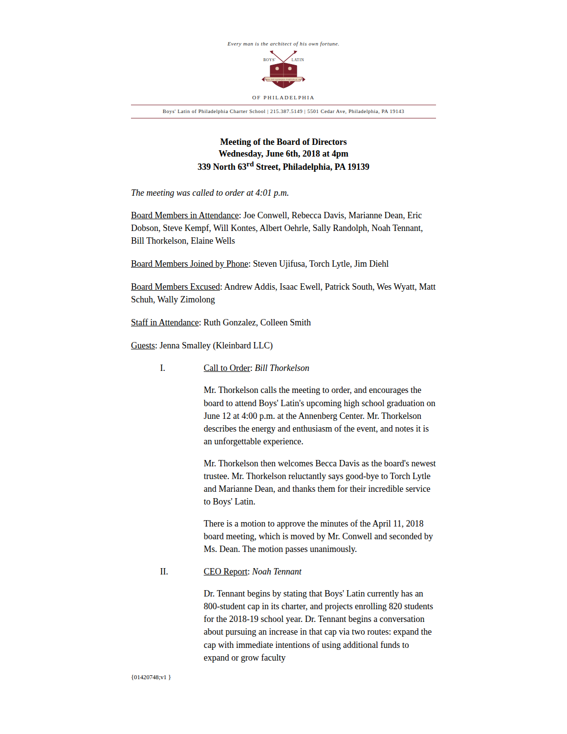Every man is the architect of his own fortune.
BOYS' LATIN FABER EST QUISQUE FORTUNAE SUAE
OF PHILADELPHIA
Boys' Latin of Philadelphia Charter School | 215.387.5149 | 5501 Cedar Ave, Philadelphia, PA 19143
Meeting of the Board of Directors
Wednesday, June 6th, 2018 at 4pm
339 North 63rd Street, Philadelphia, PA 19139
The meeting was called to order at 4:01 p.m.
Board Members in Attendance: Joe Conwell, Rebecca Davis, Marianne Dean, Eric Dobson, Steve Kempf, Will Kontes, Albert Oehrle, Sally Randolph, Noah Tennant, Bill Thorkelson, Elaine Wells
Board Members Joined by Phone: Steven Ujifusa, Torch Lytle, Jim Diehl
Board Members Excused: Andrew Addis, Isaac Ewell, Patrick South, Wes Wyatt, Matt Schuh, Wally Zimolong
Staff in Attendance: Ruth Gonzalez, Colleen Smith
Guests: Jenna Smalley (Kleinbard LLC)
I.
Call to Order: Bill Thorkelson
Mr. Thorkelson calls the meeting to order, and encourages the board to attend Boys' Latin's upcoming high school graduation on June 12 at 4:00 p.m. at the Annenberg Center. Mr. Thorkelson describes the energy and enthusiasm of the event, and notes it is an unforgettable experience.
Mr. Thorkelson then welcomes Becca Davis as the board's newest trustee. Mr. Thorkelson reluctantly says good-bye to Torch Lytle and Marianne Dean, and thanks them for their incredible service to Boys' Latin.
There is a motion to approve the minutes of the April 11, 2018 board meeting, which is moved by Mr. Conwell and seconded by Ms. Dean. The motion passes unanimously.
II.
CEO Report: Noah Tennant
Dr. Tennant begins by stating that Boys' Latin currently has an 800-student cap in its charter, and projects enrolling 820 students for the 2018-19 school year. Dr. Tennant begins a conversation about pursuing an increase in that cap via two routes: expand the cap with immediate intentions of using additional funds to expand or grow faculty
{01420748;v1 }